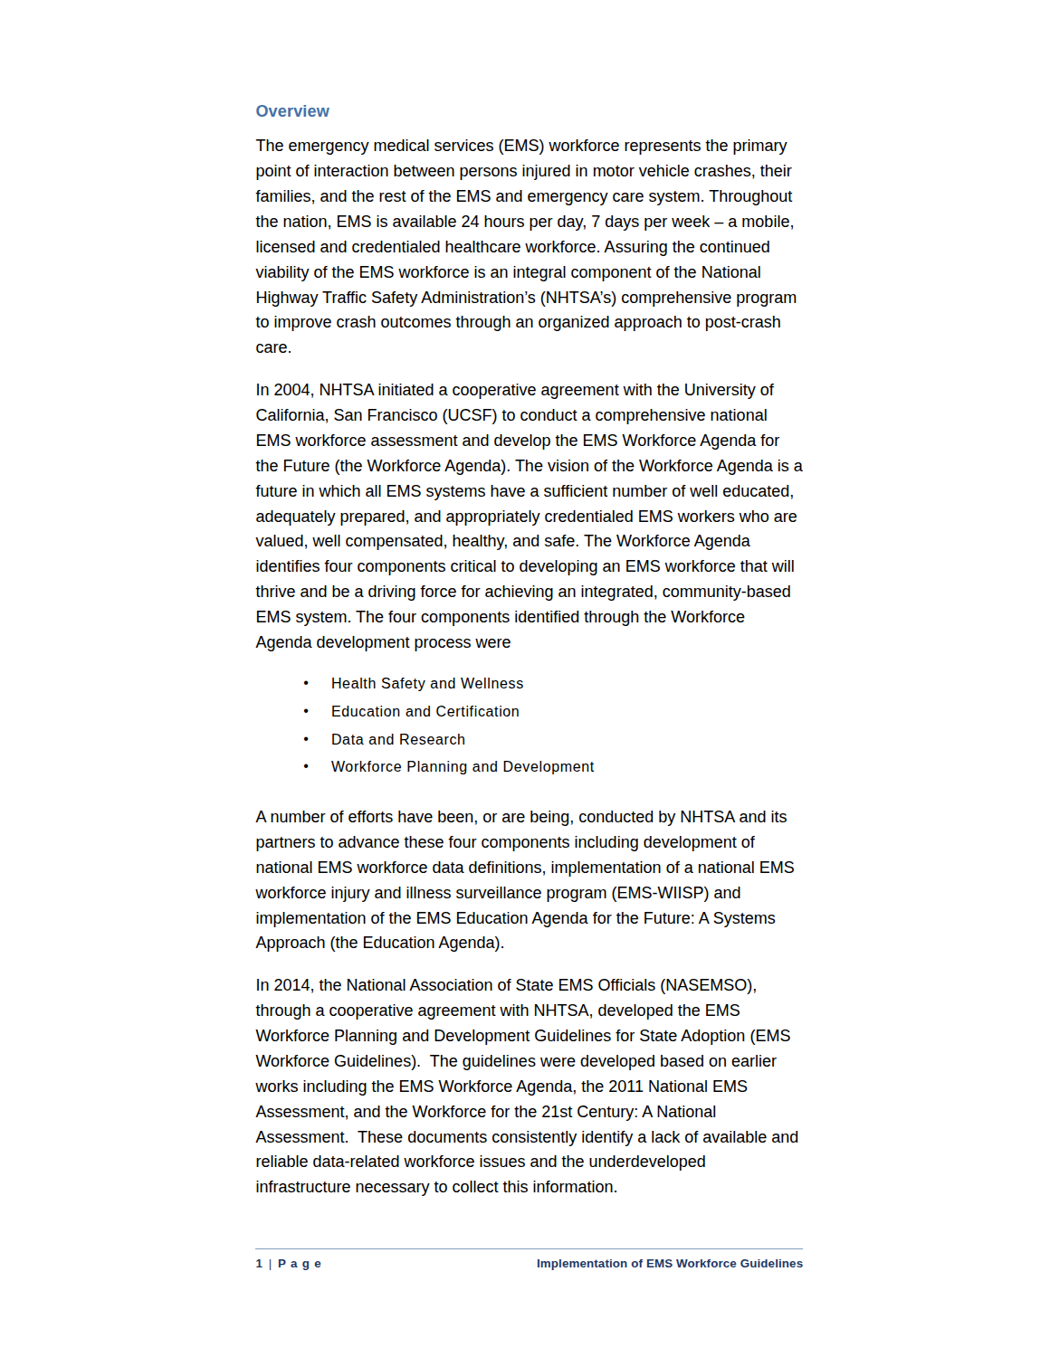Overview
The emergency medical services (EMS) workforce represents the primary point of interaction between persons injured in motor vehicle crashes, their families, and the rest of the EMS and emergency care system. Throughout the nation, EMS is available 24 hours per day, 7 days per week – a mobile, licensed and credentialed healthcare workforce. Assuring the continued viability of the EMS workforce is an integral component of the National Highway Traffic Safety Administration’s (NHTSA’s) comprehensive program to improve crash outcomes through an organized approach to post-crash care.
In 2004, NHTSA initiated a cooperative agreement with the University of California, San Francisco (UCSF) to conduct a comprehensive national EMS workforce assessment and develop the EMS Workforce Agenda for the Future (the Workforce Agenda). The vision of the Workforce Agenda is a future in which all EMS systems have a sufficient number of well educated, adequately prepared, and appropriately credentialed EMS workers who are valued, well compensated, healthy, and safe. The Workforce Agenda identifies four components critical to developing an EMS workforce that will thrive and be a driving force for achieving an integrated, community-based EMS system. The four components identified through the Workforce Agenda development process were
Health Safety and Wellness
Education and Certification
Data and Research
Workforce Planning and Development
A number of efforts have been, or are being, conducted by NHTSA and its partners to advance these four components including development of national EMS workforce data definitions, implementation of a national EMS workforce injury and illness surveillance program (EMS-WIISP) and implementation of the EMS Education Agenda for the Future: A Systems Approach (the Education Agenda).
In 2014, the National Association of State EMS Officials (NASEMSO), through a cooperative agreement with NHTSA, developed the EMS Workforce Planning and Development Guidelines for State Adoption (EMS Workforce Guidelines). The guidelines were developed based on earlier works including the EMS Workforce Agenda, the 2011 National EMS Assessment, and the Workforce for the 21st Century: A National Assessment. These documents consistently identify a lack of available and reliable data-related workforce issues and the underdeveloped infrastructure necessary to collect this information.
1 | P a g e
Implementation of EMS Workforce Guidelines